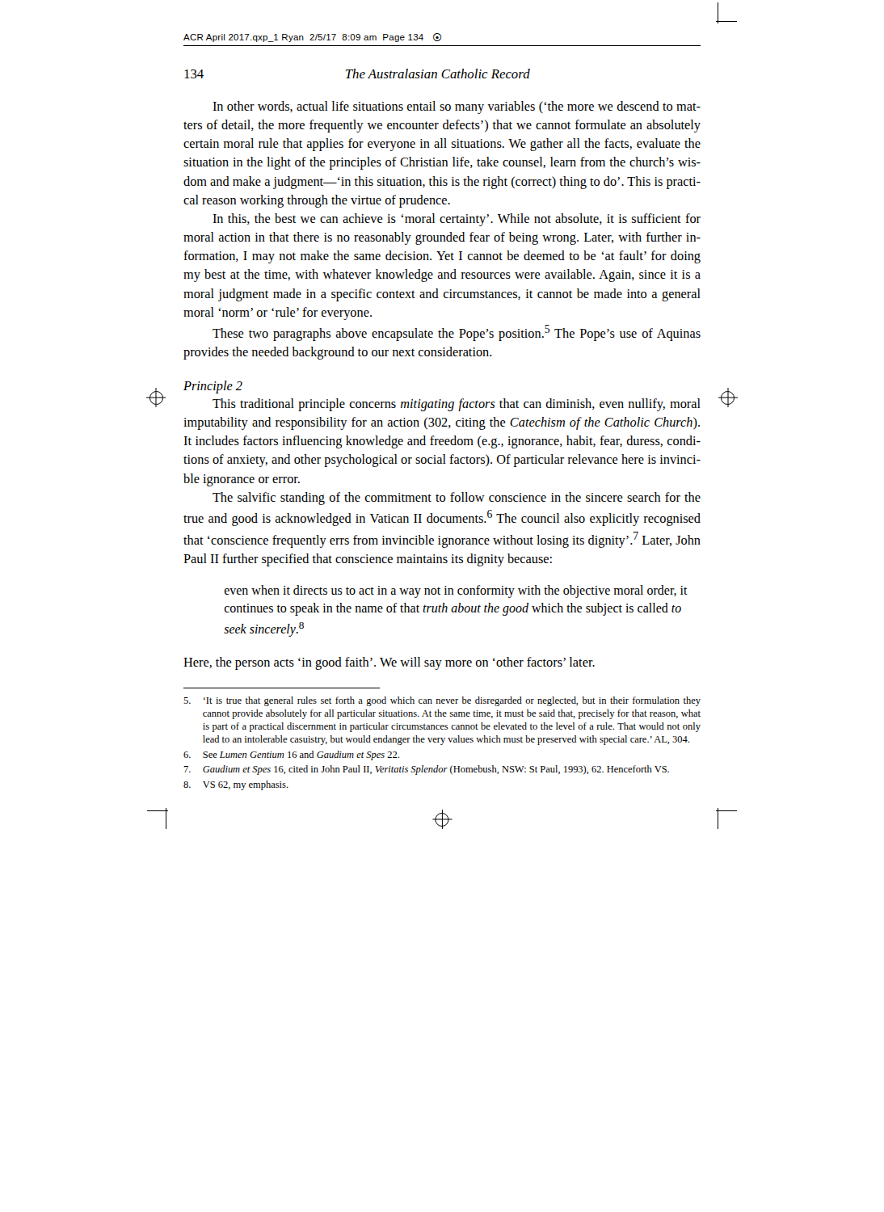ACR April 2017.qxp_1 Ryan 2/5/17 8:09 am Page 134 ⦿
134 The Australasian Catholic Record
In other words, actual life situations entail so many variables (‘the more we descend to matters of detail, the more frequently we encounter defects’) that we cannot formulate an absolutely certain moral rule that applies for everyone in all situations. We gather all the facts, evaluate the situation in the light of the principles of Christian life, take counsel, learn from the church’s wisdom and make a judgment—‘in this situation, this is the right (correct) thing to do’. This is practical reason working through the virtue of prudence.
In this, the best we can achieve is ‘moral certainty’. While not absolute, it is sufficient for moral action in that there is no reasonably grounded fear of being wrong. Later, with further information, I may not make the same decision. Yet I cannot be deemed to be ‘at fault’ for doing my best at the time, with whatever knowledge and resources were available. Again, since it is a moral judgment made in a specific context and circumstances, it cannot be made into a general moral ‘norm’ or ‘rule’ for everyone.
These two paragraphs above encapsulate the Pope’s position.5 The Pope’s use of Aquinas provides the needed background to our next consideration.
Principle 2
This traditional principle concerns mitigating factors that can diminish, even nullify, moral imputability and responsibility for an action (302, citing the Catechism of the Catholic Church). It includes factors influencing knowledge and freedom (e.g., ignorance, habit, fear, duress, conditions of anxiety, and other psychological or social factors). Of particular relevance here is invincible ignorance or error.
The salvific standing of the commitment to follow conscience in the sincere search for the true and good is acknowledged in Vatican II documents.6 The council also explicitly recognised that ‘conscience frequently errs from invincible ignorance without losing its dignity’.7 Later, John Paul II further specified that conscience maintains its dignity because:
even when it directs us to act in a way not in conformity with the objective moral order, it continues to speak in the name of that truth about the good which the subject is called to seek sincerely.8
Here, the person acts ‘in good faith’. We will say more on ‘other factors’ later.
5.‘It is true that general rules set forth a good which can never be disregarded or neglected, but in their formulation they cannot provide absolutely for all particular situations. At the same time, it must be said that, precisely for that reason, what is part of a practical discernment in particular circumstances cannot be elevated to the level of a rule. That would not only lead to an intolerable casuistry, but would endanger the very values which must be preserved with special care.’ AL, 304.
6. See Lumen Gentium 16 and Gaudium et Spes 22.
7. Gaudium et Spes 16, cited in John Paul II, Veritatis Splendor (Homebush, NSW: St Paul, 1993), 62. Henceforth VS.
8. VS 62, my emphasis.